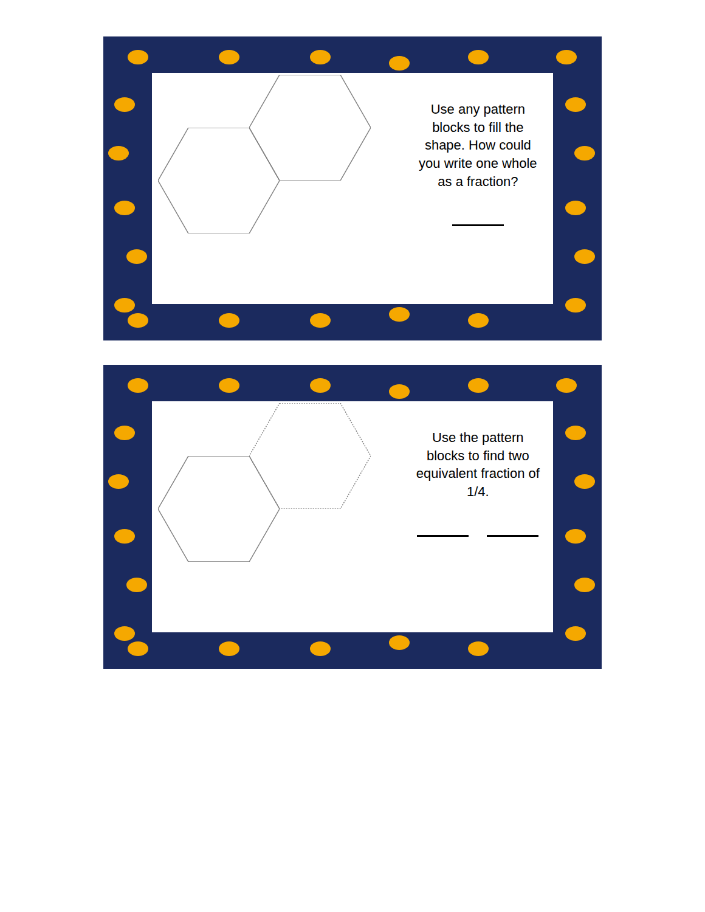Use any pattern blocks to fill the shape. How could you write one whole as a fraction?
Use the pattern blocks to find two equivalent fraction of 1/4.